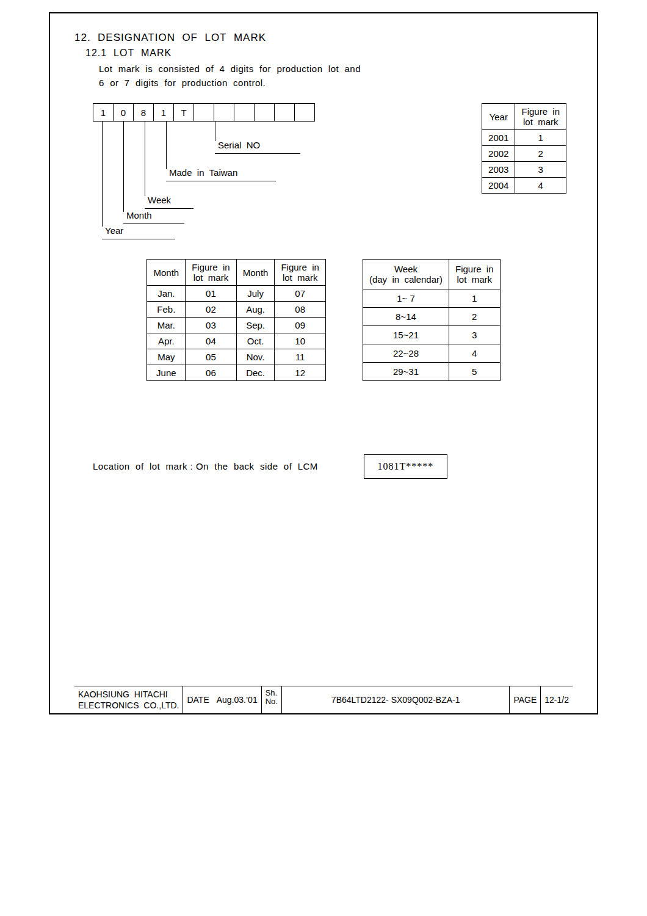12. DESIGNATION OF LOT MARK
12.1 LOT MARK
Lot mark is consisted of 4 digits for production lot and
6 or 7 digits for production control.
1
0
8
1
T
Serial NO
Made in Taiwan
Week
Month
Year
| Year | Figure in lot mark |
| --- | --- |
| 2001 | 1 |
| 2002 | 2 |
| 2003 | 3 |
| 2004 | 4 |
| Month | Figure in lot mark | Month | Figure in lot mark |
| --- | --- | --- | --- |
| Jan. | 01 | July | 07 |
| Feb. | 02 | Aug. | 08 |
| Mar. | 03 | Sep. | 09 |
| Apr. | 04 | Oct. | 10 |
| May | 05 | Nov. | 11 |
| June | 06 | Dec. | 12 |
| Week (day in calendar) | Figure in lot mark |
| --- | --- |
| 1~ 7 | 1 |
| 8~14 | 2 |
| 15~21 | 3 |
| 22~28 | 4 |
| 29~31 | 5 |
Location of lot mark : On the back side of LCM
1081T*****
KAOHSIUNG HITACHI ELECTRONICS CO.,LTD.
DATE
Aug.03.’01
Sh. No.
7B64LTD2122- SX09Q002-BZA-1
PAGE
12-1/2